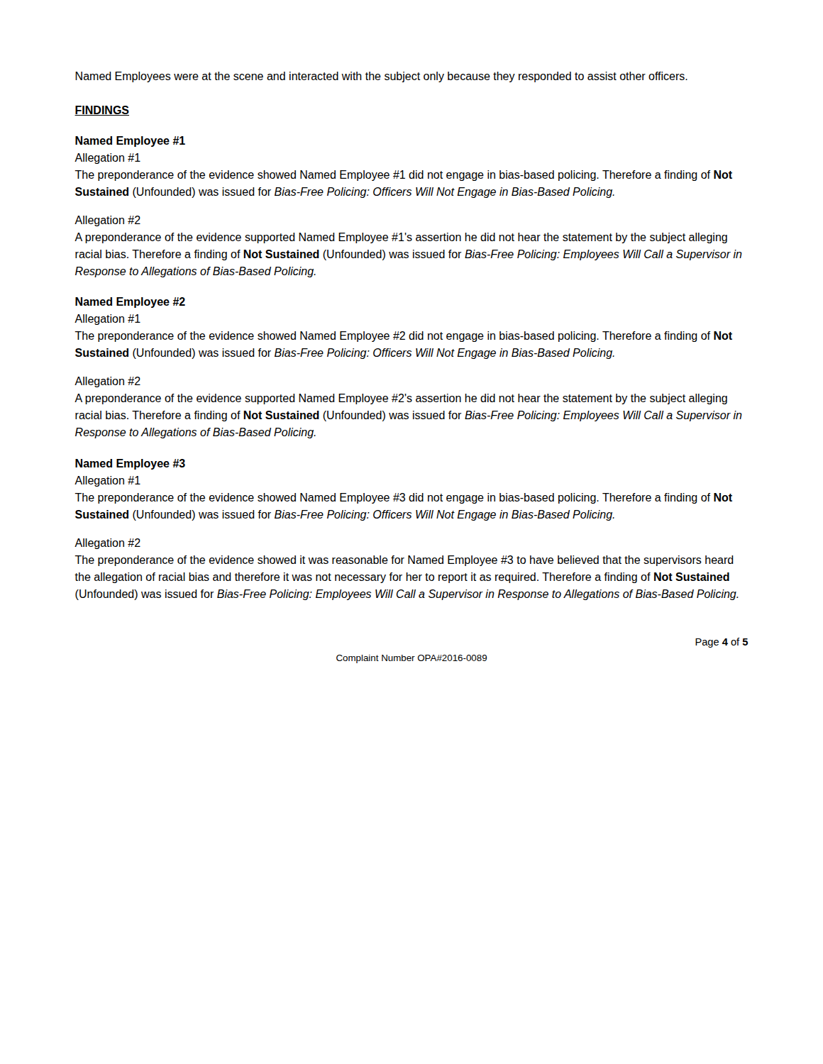Named Employees were at the scene and interacted with the subject only because they responded to assist other officers.
FINDINGS
Named Employee #1
Allegation #1
The preponderance of the evidence showed Named Employee #1 did not engage in bias-based policing. Therefore a finding of Not Sustained (Unfounded) was issued for Bias-Free Policing: Officers Will Not Engage in Bias-Based Policing.
Allegation #2
A preponderance of the evidence supported Named Employee #1's assertion he did not hear the statement by the subject alleging racial bias. Therefore a finding of Not Sustained (Unfounded) was issued for Bias-Free Policing: Employees Will Call a Supervisor in Response to Allegations of Bias-Based Policing.
Named Employee #2
Allegation #1
The preponderance of the evidence showed Named Employee #2 did not engage in bias-based policing. Therefore a finding of Not Sustained (Unfounded) was issued for Bias-Free Policing: Officers Will Not Engage in Bias-Based Policing.
Allegation #2
A preponderance of the evidence supported Named Employee #2's assertion he did not hear the statement by the subject alleging racial bias. Therefore a finding of Not Sustained (Unfounded) was issued for Bias-Free Policing: Employees Will Call a Supervisor in Response to Allegations of Bias-Based Policing.
Named Employee #3
Allegation #1
The preponderance of the evidence showed Named Employee #3 did not engage in bias-based policing. Therefore a finding of Not Sustained (Unfounded) was issued for Bias-Free Policing: Officers Will Not Engage in Bias-Based Policing.
Allegation #2
The preponderance of the evidence showed it was reasonable for Named Employee #3 to have believed that the supervisors heard the allegation of racial bias and therefore it was not necessary for her to report it as required. Therefore a finding of Not Sustained (Unfounded) was issued for Bias-Free Policing: Employees Will Call a Supervisor in Response to Allegations of Bias-Based Policing.
Page 4 of 5
Complaint Number OPA#2016-0089